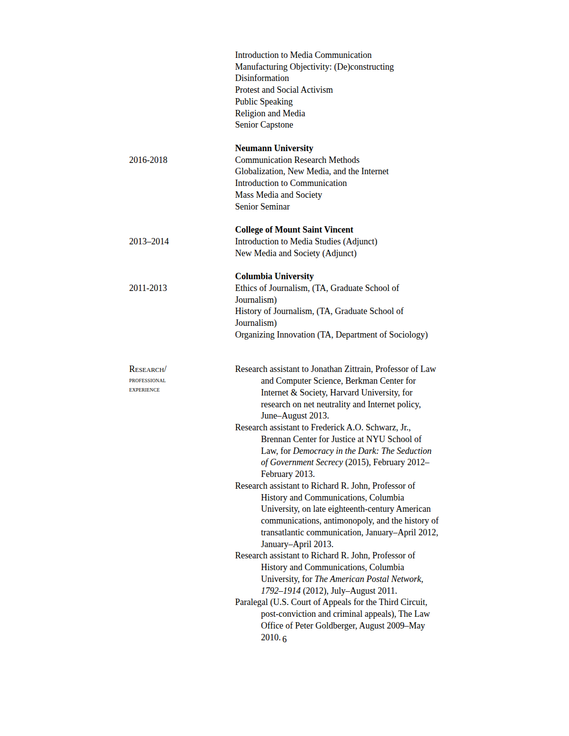| | | Introduction to Media Communication Manufacturing Objectivity: (De)constructing Disinformation Protest and Social Activism Public Speaking Religion and Media Senior Capstone |
| | | Neumann University |
| 2016-2018 | | Communication Research Methods Globalization, New Media, and the Internet Introduction to Communication Mass Media and Society Senior Seminar |
| | | College of Mount Saint Vincent |
| 2013–2014 | | Introduction to Media Studies (Adjunct) New Media and Society (Adjunct) |
| | | Columbia University |
| 2011-2013 | | Ethics of Journalism, (TA, Graduate School of Journalism) History of Journalism, (TA, Graduate School of Journalism) Organizing Innovation (TA, Department of Sociology) |
| Research/ professional experience | | Research assistant to Jonathan Zittrain, Professor of Law and Computer Science, Berkman Center for Internet & Society, Harvard University, for research on net neutrality and Internet policy, June–August 2013. Research assistant to Frederick A.O. Schwarz, Jr., Brennan Center for Justice at NYU School of Law, for Democracy in the Dark: The Seduction of Government Secrecy (2015), February 2012–February 2013. Research assistant to Richard R. John, Professor of History and Communications, Columbia University, on late eighteenth-century American communications, antimonopoly, and the history of transatlantic communication, January–April 2012, January–April 2013. Research assistant to Richard R. John, Professor of History and Communications, Columbia University, for The American Postal Network, 1792–1914 (2012), July–August 2011. Paralegal (U.S. Court of Appeals for the Third Circuit, post-conviction and criminal appeals), The Law Office of Peter Goldberger, August 2009–May 2010. |
6